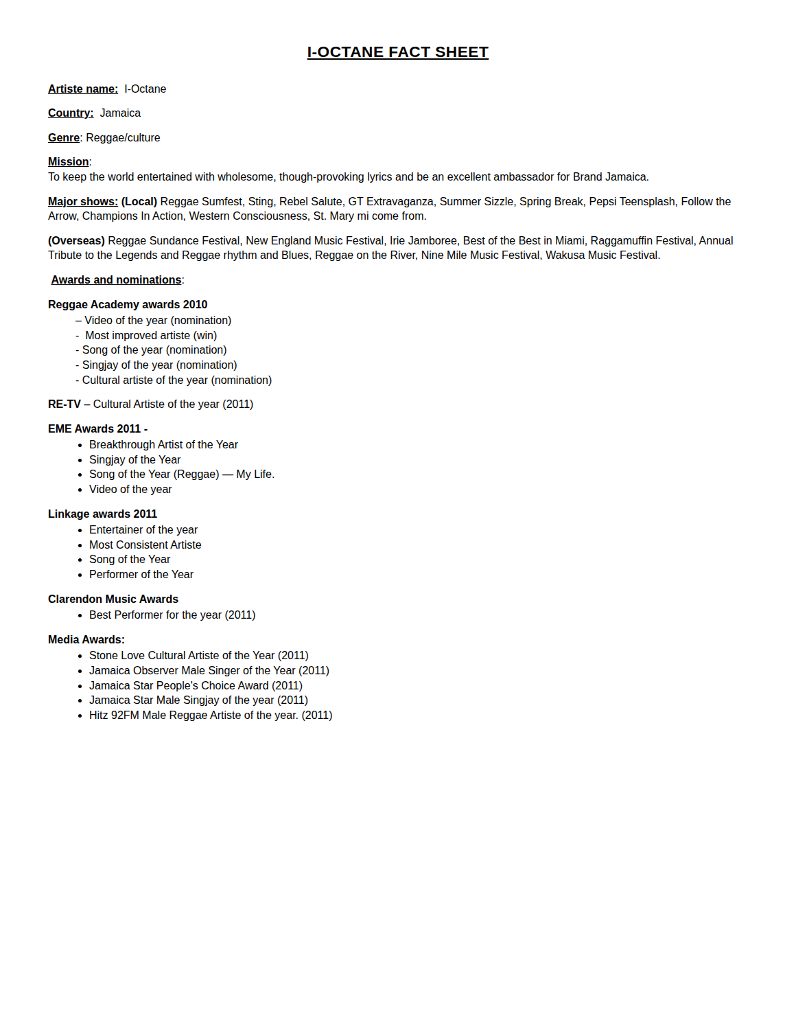I-OCTANE FACT SHEET
Artiste name: I-Octane
Country: Jamaica
Genre: Reggae/culture
Mission:
To keep the world entertained with wholesome, though-provoking lyrics and be an excellent ambassador for Brand Jamaica.
Major shows: (Local) Reggae Sumfest, Sting, Rebel Salute, GT Extravaganza, Summer Sizzle, Spring Break, Pepsi Teensplash, Follow the Arrow, Champions In Action, Western Consciousness, St. Mary mi come from.
(Overseas) Reggae Sundance Festival, New England Music Festival, Irie Jamboree, Best of the Best in Miami, Raggamuffin Festival, Annual Tribute to the Legends and Reggae rhythm and Blues, Reggae on the River, Nine Mile Music Festival, Wakusa Music Festival.
Awards and nominations:
Reggae Academy awards 2010
– Video of the year (nomination)
- Most improved artiste (win)
- Song of the year (nomination)
- Singjay of the year (nomination)
- Cultural artiste of the year (nomination)
RE-TV – Cultural Artiste of the year (2011)
EME Awards 2011 -
Breakthrough Artist of the Year
Singjay of the Year
Song of the Year (Reggae) — My Life.
Video of the year
Linkage awards 2011
Entertainer of the year
Most Consistent Artiste
Song of the Year
Performer of the Year
Clarendon Music Awards
Best Performer for the year (2011)
Media Awards:
Stone Love Cultural Artiste of the Year (2011)
Jamaica Observer Male Singer of the Year (2011)
Jamaica Star People's Choice Award (2011)
Jamaica Star Male Singjay of the year (2011)
Hitz 92FM Male Reggae Artiste of the year. (2011)